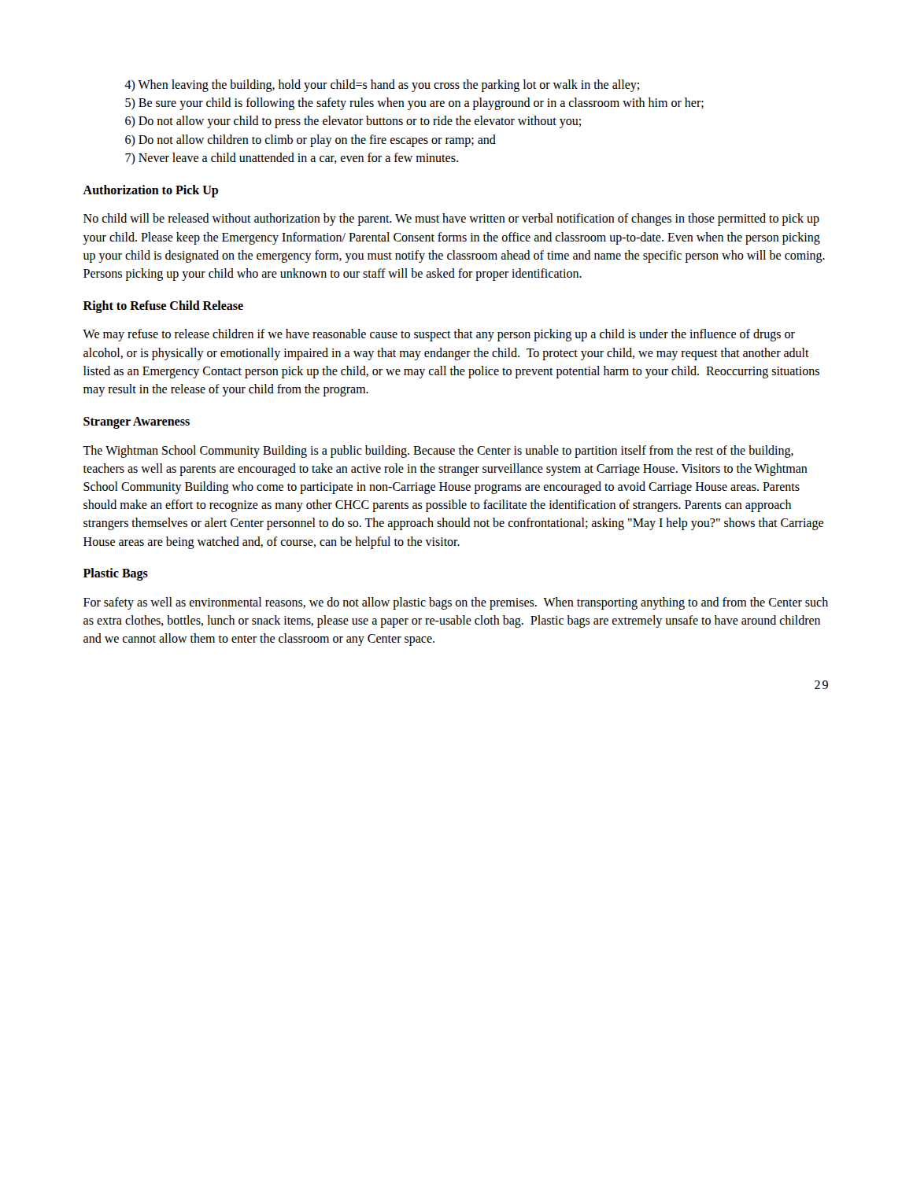4) When leaving the building, hold your child=s hand as you cross the parking lot or walk in the alley;
5) Be sure your child is following the safety rules when you are on a playground or in a classroom with him or her;
6) Do not allow your child to press the elevator buttons or to ride the elevator without you;
6) Do not allow children to climb or play on the fire escapes or ramp; and
7) Never leave a child unattended in a car, even for a few minutes.
Authorization to Pick Up
No child will be released without authorization by the parent. We must have written or verbal notification of changes in those permitted to pick up your child. Please keep the Emergency Information/ Parental Consent forms in the office and classroom up-to-date. Even when the person picking up your child is designated on the emergency form, you must notify the classroom ahead of time and name the specific person who will be coming. Persons picking up your child who are unknown to our staff will be asked for proper identification.
Right to Refuse Child Release
We may refuse to release children if we have reasonable cause to suspect that any person picking up a child is under the influence of drugs or alcohol, or is physically or emotionally impaired in a way that may endanger the child. To protect your child, we may request that another adult listed as an Emergency Contact person pick up the child, or we may call the police to prevent potential harm to your child. Reoccurring situations may result in the release of your child from the program.
Stranger Awareness
The Wightman School Community Building is a public building. Because the Center is unable to partition itself from the rest of the building, teachers as well as parents are encouraged to take an active role in the stranger surveillance system at Carriage House. Visitors to the Wightman School Community Building who come to participate in non-Carriage House programs are encouraged to avoid Carriage House areas. Parents should make an effort to recognize as many other CHCC parents as possible to facilitate the identification of strangers. Parents can approach strangers themselves or alert Center personnel to do so. The approach should not be confrontational; asking "May I help you?" shows that Carriage House areas are being watched and, of course, can be helpful to the visitor.
Plastic Bags
For safety as well as environmental reasons, we do not allow plastic bags on the premises. When transporting anything to and from the Center such as extra clothes, bottles, lunch or snack items, please use a paper or re-usable cloth bag. Plastic bags are extremely unsafe to have around children and we cannot allow them to enter the classroom or any Center space.
29